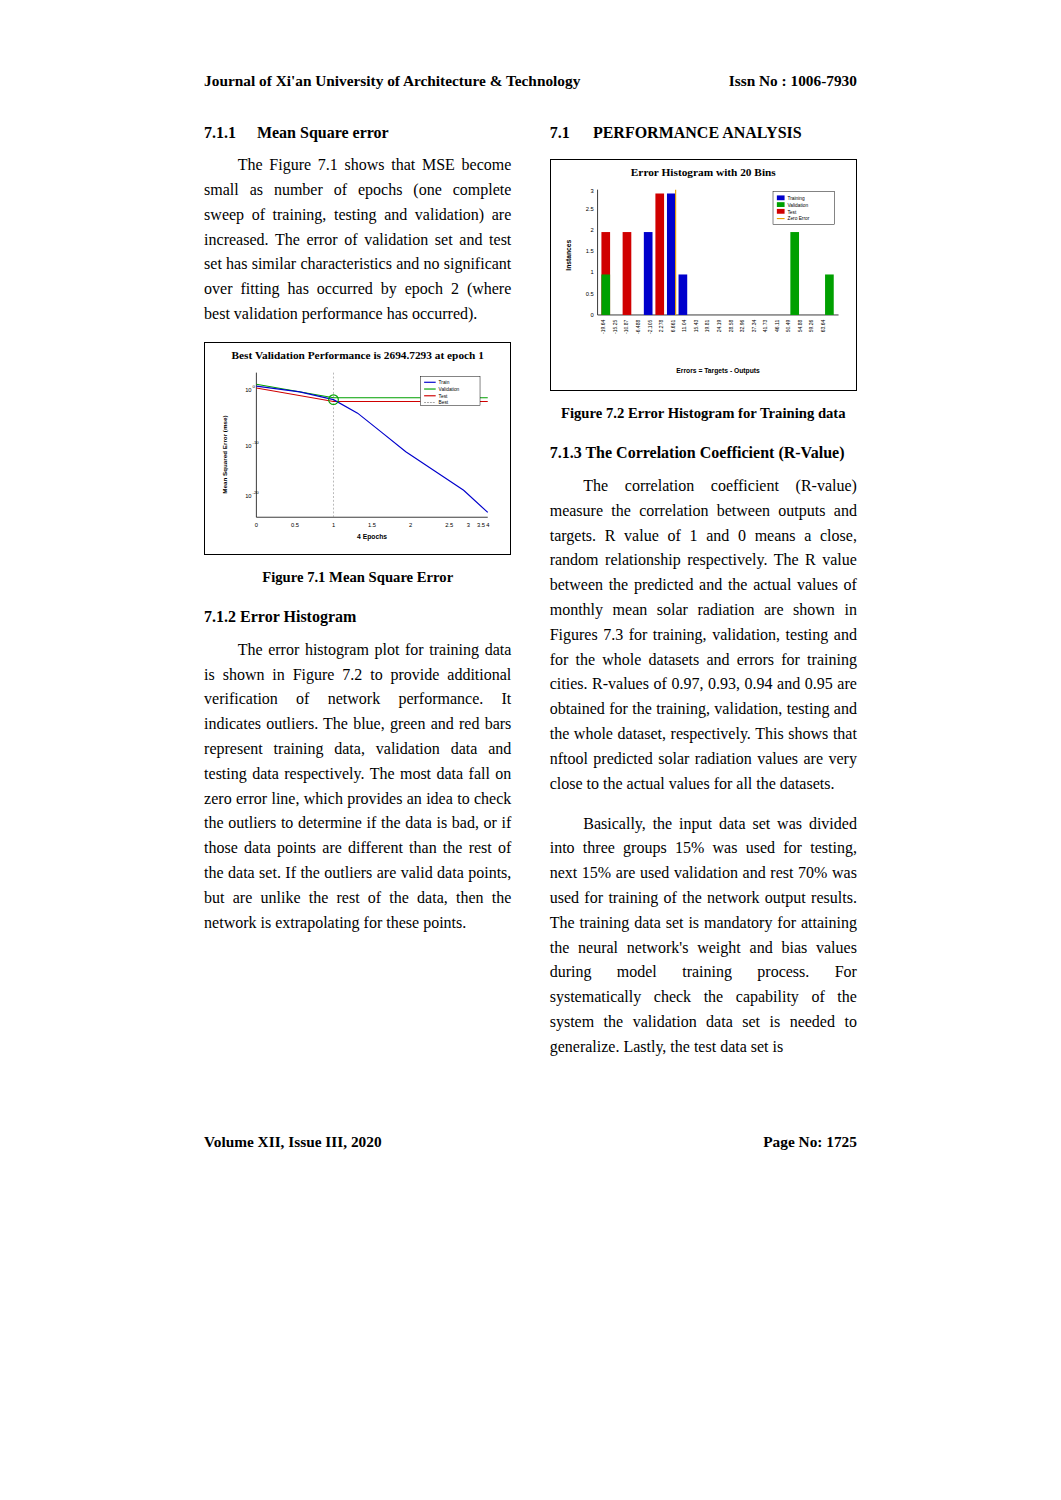Journal of Xi'an University of Architecture & Technology
Issn No : 1006-7930
7.1.1 Mean Square error
The Figure 7.1 shows that MSE become small as number of epochs (one complete sweep of training, testing and validation) are increased. The error of validation set and test set has similar characteristics and no significant over fitting has occurred by epoch 2 (where best validation performance has occurred).
Best Validation Performance is 2694.7293 at epoch 1
10 0 10 -10 10 -20 Mean Squared Error (mse) 0 0.5 1 1.5 2 2.5 3 3.5 4 4 Epochs Train Validation Test Best
Figure 7.1 Mean Square Error
7.1.2 Error Histogram
The error histogram plot for training data is shown in Figure 7.2 to provide additional verification of network performance. It indicates outliers. The blue, green and red bars represent training data, validation data and testing data respectively. The most data fall on zero error line, which provides an idea to check the outliers to determine if the data is bad, or if those data points are different than the rest of the data set. If the outliers are valid data points, but are unlike the rest of the data, then the network is extrapolating for these points.
7.1 PERFORMANCE ANALYSIS
Error Histogram with 20 Bins
0 0.5 1 1.5 2 2.5 3 Instances -19.64 -15.25 -10.87 -6.488 -2.105 2.278 6.661 11.04 15.43 19.81 24.19 28.58 32.96 37.34 41.73 46.11 50.49 54.88 59.26 63.64 Errors = Targets - Outputs Training Validation Test Zero Error
Figure 7.2 Error Histogram for Training data
7.1.3 The Correlation Coefficient (R-Value)
The correlation coefficient (R-value) measure the correlation between outputs and targets. R value of 1 and 0 means a close, random relationship respectively. The R value between the predicted and the actual values of monthly mean solar radiation are shown in Figures 7.3 for training, validation, testing and for the whole datasets and errors for training cities. R-values of 0.97, 0.93, 0.94 and 0.95 are obtained for the training, validation, testing and the whole dataset, respectively. This shows that nftool predicted solar radiation values are very close to the actual values for all the datasets.
Basically, the input data set was divided into three groups 15% was used for testing, next 15% are used validation and rest 70% was used for training of the network output results. The training data set is mandatory for attaining the neural network's weight and bias values during model training process. For systematically check the capability of the system the validation data set is needed to generalize. Lastly, the test data set is
Volume XII, Issue III, 2020
Page No: 1725